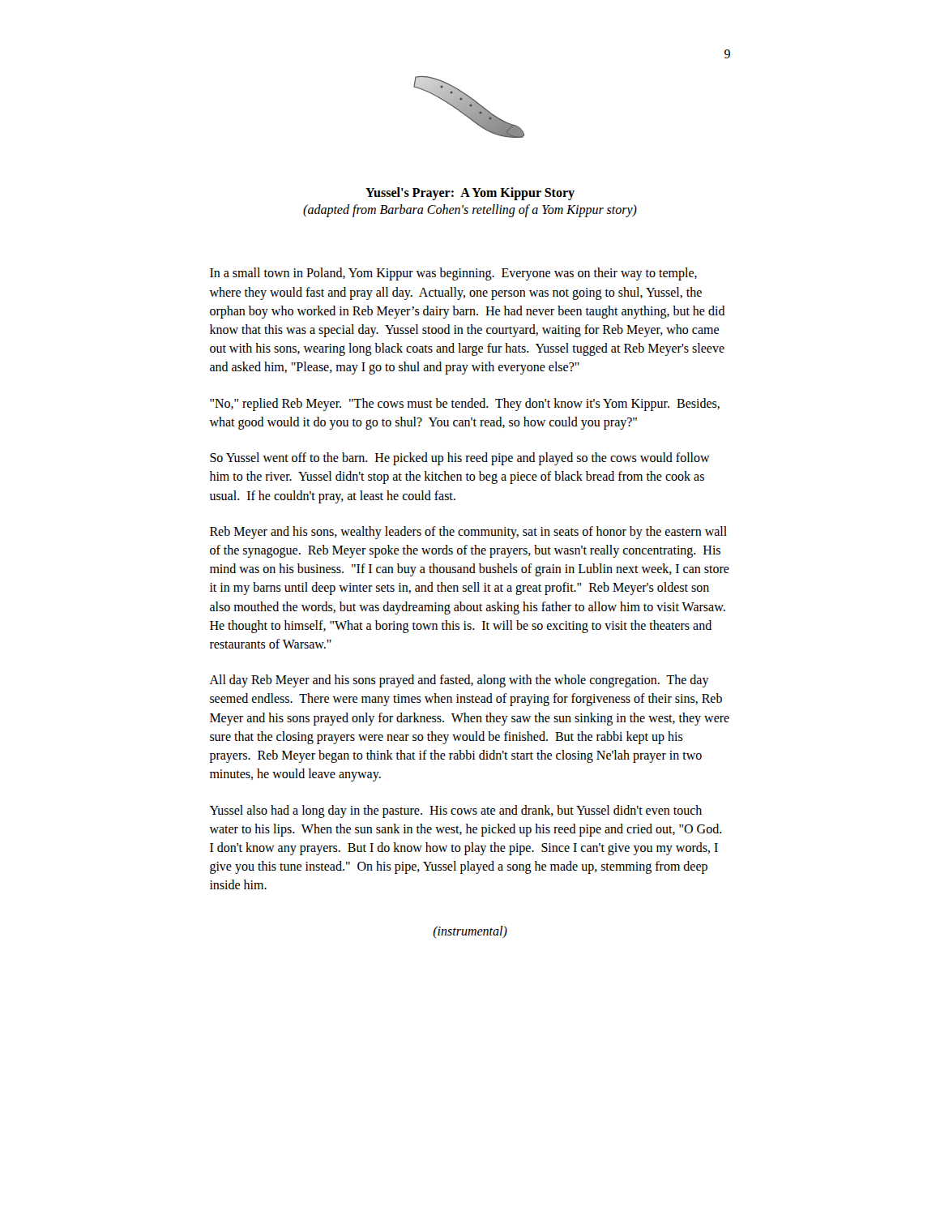9
Yussel's Prayer: A Yom Kippur Story
(adapted from Barbara Cohen's retelling of a Yom Kippur story)
In a small town in Poland, Yom Kippur was beginning. Everyone was on their way to temple, where they would fast and pray all day. Actually, one person was not going to shul, Yussel, the orphan boy who worked in Reb Meyer’s dairy barn. He had never been taught anything, but he did know that this was a special day. Yussel stood in the courtyard, waiting for Reb Meyer, who came out with his sons, wearing long black coats and large fur hats. Yussel tugged at Reb Meyer's sleeve and asked him, "Please, may I go to shul and pray with everyone else?"
"No," replied Reb Meyer. "The cows must be tended. They don't know it's Yom Kippur. Besides, what good would it do you to go to shul? You can't read, so how could you pray?"
So Yussel went off to the barn. He picked up his reed pipe and played so the cows would follow him to the river. Yussel didn't stop at the kitchen to beg a piece of black bread from the cook as usual. If he couldn't pray, at least he could fast.
Reb Meyer and his sons, wealthy leaders of the community, sat in seats of honor by the eastern wall of the synagogue. Reb Meyer spoke the words of the prayers, but wasn't really concentrating. His mind was on his business. "If I can buy a thousand bushels of grain in Lublin next week, I can store it in my barns until deep winter sets in, and then sell it at a great profit." Reb Meyer's oldest son also mouthed the words, but was daydreaming about asking his father to allow him to visit Warsaw. He thought to himself, "What a boring town this is. It will be so exciting to visit the theaters and restaurants of Warsaw."
All day Reb Meyer and his sons prayed and fasted, along with the whole congregation. The day seemed endless. There were many times when instead of praying for forgiveness of their sins, Reb Meyer and his sons prayed only for darkness. When they saw the sun sinking in the west, they were sure that the closing prayers were near so they would be finished. But the rabbi kept up his prayers. Reb Meyer began to think that if the rabbi didn't start the closing Ne'lah prayer in two minutes, he would leave anyway.
Yussel also had a long day in the pasture. His cows ate and drank, but Yussel didn't even touch water to his lips. When the sun sank in the west, he picked up his reed pipe and cried out, "O God. I don't know any prayers. But I do know how to play the pipe. Since I can't give you my words, I give you this tune instead." On his pipe, Yussel played a song he made up, stemming from deep inside him.
(instrumental)